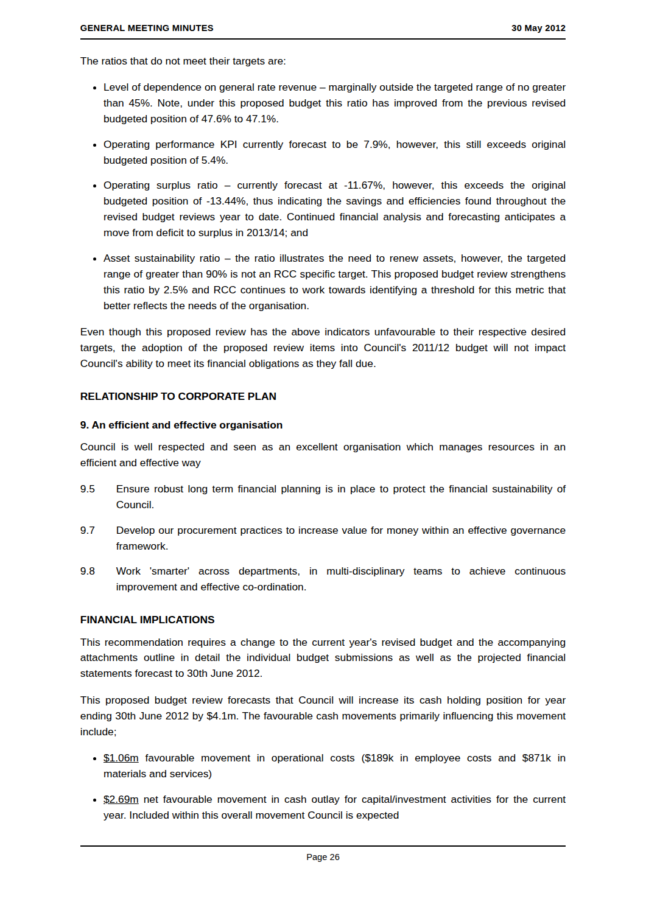GENERAL MEETING MINUTES 30 May 2012
The ratios that do not meet their targets are:
Level of dependence on general rate revenue – marginally outside the targeted range of no greater than 45%. Note, under this proposed budget this ratio has improved from the previous revised budgeted position of 47.6% to 47.1%.
Operating performance KPI currently forecast to be 7.9%, however, this still exceeds original budgeted position of 5.4%.
Operating surplus ratio – currently forecast at -11.67%, however, this exceeds the original budgeted position of -13.44%, thus indicating the savings and efficiencies found throughout the revised budget reviews year to date. Continued financial analysis and forecasting anticipates a move from deficit to surplus in 2013/14; and
Asset sustainability ratio – the ratio illustrates the need to renew assets, however, the targeted range of greater than 90% is not an RCC specific target. This proposed budget review strengthens this ratio by 2.5% and RCC continues to work towards identifying a threshold for this metric that better reflects the needs of the organisation.
Even though this proposed review has the above indicators unfavourable to their respective desired targets, the adoption of the proposed review items into Council's 2011/12 budget will not impact Council's ability to meet its financial obligations as they fall due.
RELATIONSHIP TO CORPORATE PLAN
9. An efficient and effective organisation
Council is well respected and seen as an excellent organisation which manages resources in an efficient and effective way
9.5 Ensure robust long term financial planning is in place to protect the financial sustainability of Council.
9.7 Develop our procurement practices to increase value for money within an effective governance framework.
9.8 Work 'smarter' across departments, in multi-disciplinary teams to achieve continuous improvement and effective co-ordination.
FINANCIAL IMPLICATIONS
This recommendation requires a change to the current year's revised budget and the accompanying attachments outline in detail the individual budget submissions as well as the projected financial statements forecast to 30th June 2012.
This proposed budget review forecasts that Council will increase its cash holding position for year ending 30th June 2012 by $4.1m. The favourable cash movements primarily influencing this movement include;
$1.06m favourable movement in operational costs ($189k in employee costs and $871k in materials and services)
$2.69m net favourable movement in cash outlay for capital/investment activities for the current year. Included within this overall movement Council is expected
Page 26